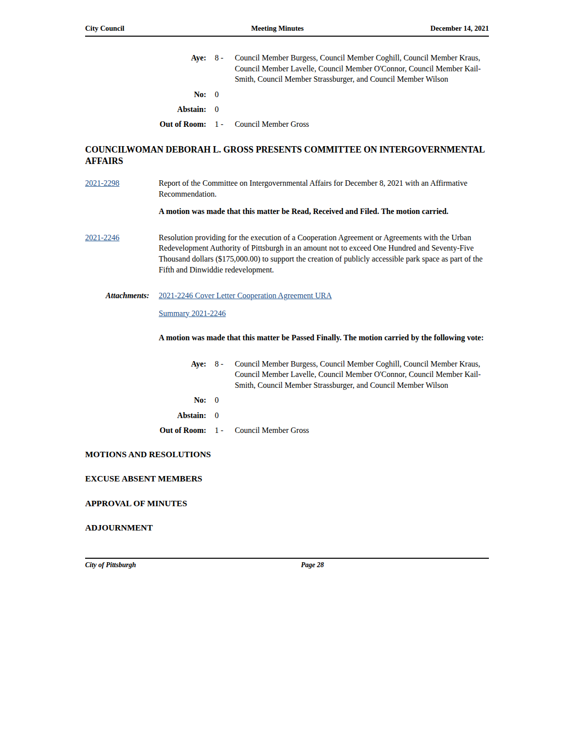City Council Meeting Minutes December 14, 2021
Aye:
8 -
Council Member Burgess, Council Member Coghill, Council Member Kraus, Council Member Lavelle, Council Member O'Connor, Council Member Kail-Smith, Council Member Strassburger, and Council Member Wilson
No:
0
Abstain:
0
Out of Room:
1 -
Council Member Gross
COUNCILWOMAN DEBORAH L. GROSS PRESENTS COMMITTEE ON INTERGOVERNMENTAL AFFAIRS
2021-2298
Report of the Committee on Intergovernmental Affairs for December 8, 2021 with an Affirmative Recommendation.
A motion was made that this matter be Read, Received and Filed. The motion carried.
2021-2246
Resolution providing for the execution of a Cooperation Agreement or Agreements with the Urban Redevelopment Authority of Pittsburgh in an amount not to exceed One Hundred and Seventy-Five Thousand dollars ($175,000.00) to support the creation of publicly accessible park space as part of the Fifth and Dinwiddie redevelopment.
Attachments:
2021-2246 Cover Letter Cooperation Agreement URA Summary 2021-2246
A motion was made that this matter be Passed Finally. The motion carried by the following vote:
Aye:
8 -
Council Member Burgess, Council Member Coghill, Council Member Kraus, Council Member Lavelle, Council Member O'Connor, Council Member Kail-Smith, Council Member Strassburger, and Council Member Wilson
No:
0
Abstain:
0
Out of Room:
1 -
Council Member Gross
MOTIONS AND RESOLUTIONS
EXCUSE ABSENT MEMBERS
APPROVAL OF MINUTES
ADJOURNMENT
City of Pittsburgh Page 28